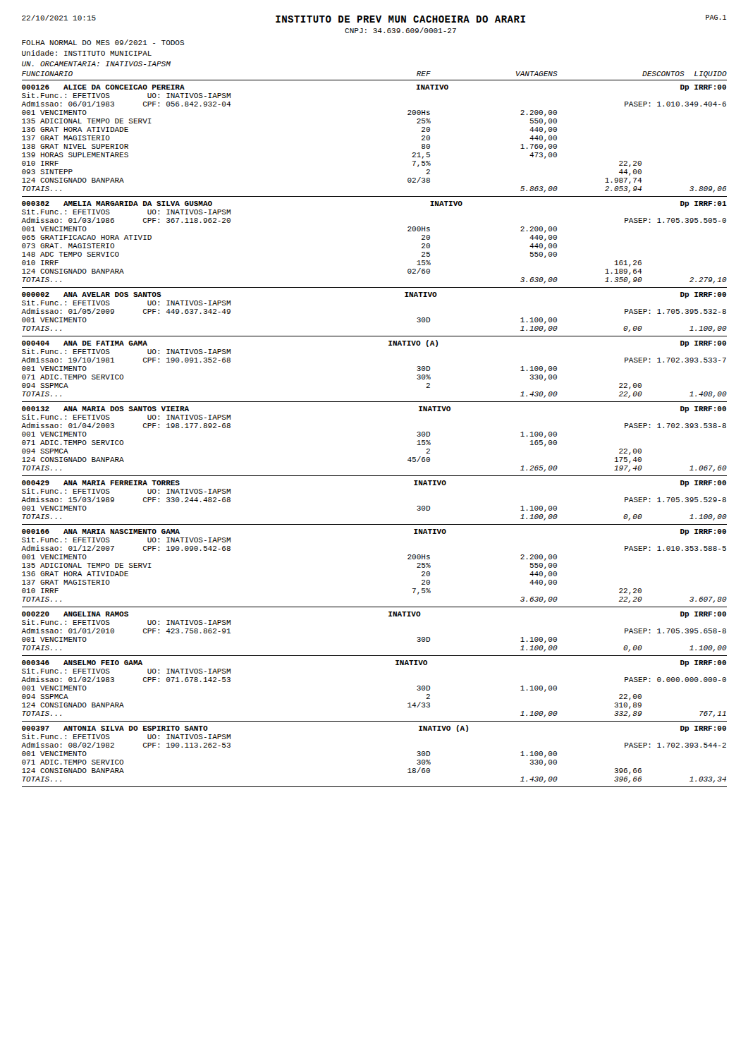22/10/2021 10:15
INSTITUTO DE PREV MUN CACHOEIRA DO ARARI
CNPJ: 34.639.609/0001-27
PAG.1
FOLHA NORMAL DO MES 09/2021 - TODOS
Unidade: INSTITUTO MUNICIPAL
UN. ORCAMENTARIA: INATIVOS-IAPSM
| FUNCIONARIO | REF | VANTAGENS | DESCONTOS | LIQUIDO |
000126 ALICE DA CONCEICAO PEREIRA
INATIVO
Dp IRRF:00
Sit.Func.: EFETIVOS UO: INATIVOS-IAPSM
Admissao: 06/01/1983 CPF: 056.842.932-04
PASEP: 1.010.349.404-6
| 001 VENCIMENTO | 200Hs | 2.200,00 | | |
| 135 ADICIONAL TEMPO DE SERVI | 25% | 550,00 | | |
| 136 GRAT HORA ATIVIDADE | 20 | 440,00 | | |
| 137 GRAT MAGISTERIO | 20 | 440,00 | | |
| 138 GRAT NIVEL SUPERIOR | 80 | 1.760,00 | | |
| 139 HORAS SUPLEMENTARES | 21,5 | 473,00 | | |
| 010 IRRF | 7,5% | | 22,20 | |
| 093 SINTEPP | 2 | | 44,00 | |
| 124 CONSIGNADO BANPARA | 02/38 | | 1.987,74 | |
| TOTAIS... | | 5.863,00 | 2.053,94 | 3.809,06 |
000382 AMELIA MARGARIDA DA SILVA GUSMAO
INATIVO
Dp IRRF:01
Sit.Func.: EFETIVOS UO: INATIVOS-IAPSM
Admissao: 01/03/1986 CPF: 367.118.962-20
PASEP: 1.705.395.505-0
| 001 VENCIMENTO | 200Hs | 2.200,00 | | |
| 065 GRATIFICACAO HORA ATIVID | 20 | 440,00 | | |
| 073 GRAT. MAGISTERIO | 20 | 440,00 | | |
| 148 ADC TEMPO SERVICO | 25 | 550,00 | | |
| 010 IRRF | 15% | | 161,26 | |
| 124 CONSIGNADO BANPARA | 02/60 | | 1.189,64 | |
| TOTAIS... | | 3.630,00 | 1.350,90 | 2.279,10 |
000002 ANA AVELAR DOS SANTOS
INATIVO
Dp IRRF:00
Sit.Func.: EFETIVOS UO: INATIVOS-IAPSM
Admissao: 01/05/2009 CPF: 449.637.342-49
PASEP: 1.705.395.532-8
| 001 VENCIMENTO | 30D | 1.100,00 | | |
| TOTAIS... | | 1.100,00 | 0,00 | 1.100,00 |
000404 ANA DE FATIMA GAMA
INATIVO (A)
Dp IRRF:00
Sit.Func.: EFETIVOS UO: INATIVOS-IAPSM
Admissao: 19/10/1981 CPF: 190.091.352-68
PASEP: 1.702.393.533-7
| 001 VENCIMENTO | 30D | 1.100,00 | | |
| 071 ADIC.TEMPO SERVICO | 30% | 330,00 | | |
| 094 SSPMCA | 2 | | 22,00 | |
| TOTAIS... | | 1.430,00 | 22,00 | 1.408,00 |
000132 ANA MARIA DOS SANTOS VIEIRA
INATIVO
Dp IRRF:00
Sit.Func.: EFETIVOS UO: INATIVOS-IAPSM
Admissao: 01/04/2003 CPF: 198.177.892-68
PASEP: 1.702.393.538-8
| 001 VENCIMENTO | 30D | 1.100,00 | | |
| 071 ADIC.TEMPO SERVICO | 15% | 165,00 | | |
| 094 SSPMCA | 2 | | 22,00 | |
| 124 CONSIGNADO BANPARA | 45/60 | | 175,40 | |
| TOTAIS... | | 1.265,00 | 197,40 | 1.067,60 |
000429 ANA MARIA FERREIRA TORRES
INATIVO
Dp IRRF:00
Sit.Func.: EFETIVOS UO: INATIVOS-IAPSM
Admissao: 15/03/1989 CPF: 330.244.482-68
PASEP: 1.705.395.529-8
| 001 VENCIMENTO | 30D | 1.100,00 | | |
| TOTAIS... | | 1.100,00 | 0,00 | 1.100,00 |
000166 ANA MARIA NASCIMENTO GAMA
INATIVO
Dp IRRF:00
Sit.Func.: EFETIVOS UO: INATIVOS-IAPSM
Admissao: 01/12/2007 CPF: 190.090.542-68
PASEP: 1.010.353.588-5
| 001 VENCIMENTO | 200Hs | 2.200,00 | | |
| 135 ADICIONAL TEMPO DE SERVI | 25% | 550,00 | | |
| 136 GRAT HORA ATIVIDADE | 20 | 440,00 | | |
| 137 GRAT MAGISTERIO | 20 | 440,00 | | |
| 010 IRRF | 7,5% | | 22,20 | |
| TOTAIS... | | 3.630,00 | 22,20 | 3.607,80 |
000220 ANGELINA RAMOS
INATIVO
Dp IRRF:00
Sit.Func.: EFETIVOS UO: INATIVOS-IAPSM
Admissao: 01/01/2010 CPF: 423.758.862-91
PASEP: 1.705.395.658-8
| 001 VENCIMENTO | 30D | 1.100,00 | | |
| TOTAIS... | | 1.100,00 | 0,00 | 1.100,00 |
000346 ANSELMO FEIO GAMA
INATIVO
Dp IRRF:00
Sit.Func.: EFETIVOS UO: INATIVOS-IAPSM
Admissao: 01/02/1983 CPF: 071.678.142-53
PASEP: 0.000.000.000-0
| 001 VENCIMENTO | 30D | 1.100,00 | | |
| 094 SSPMCA | 2 | | 22,00 | |
| 124 CONSIGNADO BANPARA | 14/33 | | 310,89 | |
| TOTAIS... | | 1.100,00 | 332,89 | 767,11 |
000397 ANTONIA SILVA DO ESPIRITO SANTO
INATIVO (A)
Dp IRRF:00
Sit.Func.: EFETIVOS UO: INATIVOS-IAPSM
Admissao: 08/02/1982 CPF: 190.113.262-53
PASEP: 1.702.393.544-2
| 001 VENCIMENTO | 30D | 1.100,00 | | |
| 071 ADIC.TEMPO SERVICO | 30% | 330,00 | | |
| 124 CONSIGNADO BANPARA | 18/60 | | 396,66 | |
| TOTAIS... | | 1.430,00 | 396,66 | 1.033,34 |